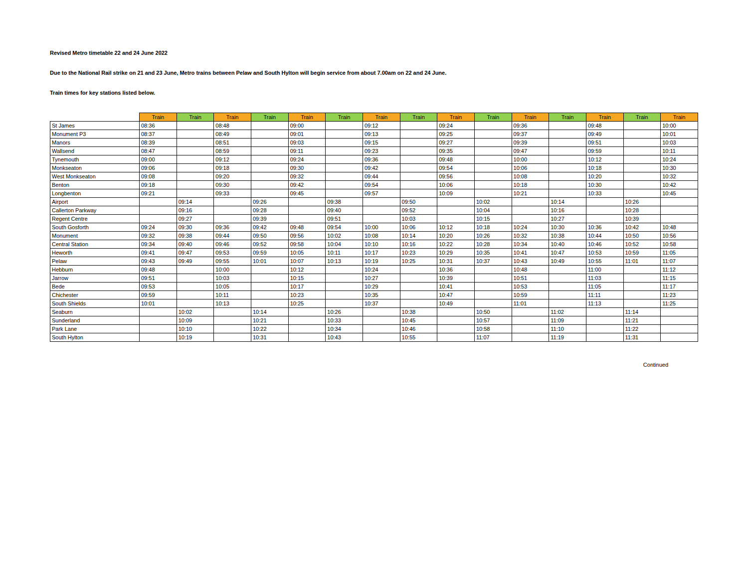Revised Metro timetable 22 and 24 June 2022
Due to the National Rail strike on 21 and 23 June, Metro trains between Pelaw and South Hylton will begin service from about 7.00am on 22 and 24 June.
Train times for key stations listed below.
| | Train | Train | Train | Train | Train | Train | Train | Train | Train | Train | Train | Train | Train | Train | Train |
| --- | --- | --- | --- | --- | --- | --- | --- | --- | --- | --- | --- | --- | --- | --- | --- |
| St James | 08:36 | | 08:48 | | 09:00 | | 09:12 | | 09:24 | | 09:36 | | 09:48 | | 10:00 |
| Monument P3 | 08:37 | | 08:49 | | 09:01 | | 09:13 | | 09:25 | | 09:37 | | 09:49 | | 10:01 |
| Manors | 08:39 | | 08:51 | | 09:03 | | 09:15 | | 09:27 | | 09:39 | | 09:51 | | 10:03 |
| Wallsend | 08:47 | | 08:59 | | 09:11 | | 09:23 | | 09:35 | | 09:47 | | 09:59 | | 10:11 |
| Tynemouth | 09:00 | | 09:12 | | 09:24 | | 09:36 | | 09:48 | | 10:00 | | 10:12 | | 10:24 |
| Monkseaton | 09:06 | | 09:18 | | 09:30 | | 09:42 | | 09:54 | | 10:06 | | 10:18 | | 10:30 |
| West Monkseaton | 09:08 | | 09:20 | | 09:32 | | 09:44 | | 09:56 | | 10:08 | | 10:20 | | 10:32 |
| Benton | 09:18 | | 09:30 | | 09:42 | | 09:54 | | 10:06 | | 10:18 | | 10:30 | | 10:42 |
| Longbenton | 09:21 | | 09:33 | | 09:45 | | 09:57 | | 10:09 | | 10:21 | | 10:33 | | 10:45 |
| Airport | | 09:14 | | 09:26 | | 09:38 | | 09:50 | | 10:02 | | 10:14 | | 10:26 | |
| Callerton Parkway | | 09:16 | | 09:28 | | 09:40 | | 09:52 | | 10:04 | | 10:16 | | 10:28 | |
| Regent Centre | | 09:27 | | 09:39 | | 09:51 | | 10:03 | | 10:15 | | 10:27 | | 10:39 | |
| South Gosforth | 09:24 | 09:30 | 09:36 | 09:42 | 09:48 | 09:54 | 10:00 | 10:06 | 10:12 | 10:18 | 10:24 | 10:30 | 10:36 | 10:42 | 10:48 |
| Monument | 09:32 | 09:38 | 09:44 | 09:50 | 09:56 | 10:02 | 10:08 | 10:14 | 10:20 | 10:26 | 10:32 | 10:38 | 10:44 | 10:50 | 10:56 |
| Central Station | 09:34 | 09:40 | 09:46 | 09:52 | 09:58 | 10:04 | 10:10 | 10:16 | 10:22 | 10:28 | 10:34 | 10:40 | 10:46 | 10:52 | 10:58 |
| Heworth | 09:41 | 09:47 | 09:53 | 09:59 | 10:05 | 10:11 | 10:17 | 10:23 | 10:29 | 10:35 | 10:41 | 10:47 | 10:53 | 10:59 | 11:05 |
| Pelaw | 09:43 | 09:49 | 09:55 | 10:01 | 10:07 | 10:13 | 10:19 | 10:25 | 10:31 | 10:37 | 10:43 | 10:49 | 10:55 | 11:01 | 11:07 |
| Hebburn | 09:48 | | 10:00 | | 10:12 | | 10:24 | | 10:36 | | 10:48 | | 11:00 | | 11:12 |
| Jarrow | 09:51 | | 10:03 | | 10:15 | | 10:27 | | 10:39 | | 10:51 | | 11:03 | | 11:15 |
| Bede | 09:53 | | 10:05 | | 10:17 | | 10:29 | | 10:41 | | 10:53 | | 11:05 | | 11:17 |
| Chichester | 09:59 | | 10:11 | | 10:23 | | 10:35 | | 10:47 | | 10:59 | | 11:11 | | 11:23 |
| South Shields | 10:01 | | 10:13 | | 10:25 | | 10:37 | | 10:49 | | 11:01 | | 11:13 | | 11:25 |
| Seaburn | | 10:02 | | 10:14 | | 10:26 | | 10:38 | | 10:50 | | 11:02 | | 11:14 | |
| Sunderland | | 10:09 | | 10:21 | | 10:33 | | 10:45 | | 10:57 | | 11:09 | | 11:21 | |
| Park Lane | | 10:10 | | 10:22 | | 10:34 | | 10:46 | | 10:58 | | 11:10 | | 11:22 | |
| South Hylton | | 10:19 | | 10:31 | | 10:43 | | 10:55 | | 11:07 | | 11:19 | | 11:31 | |
Continued